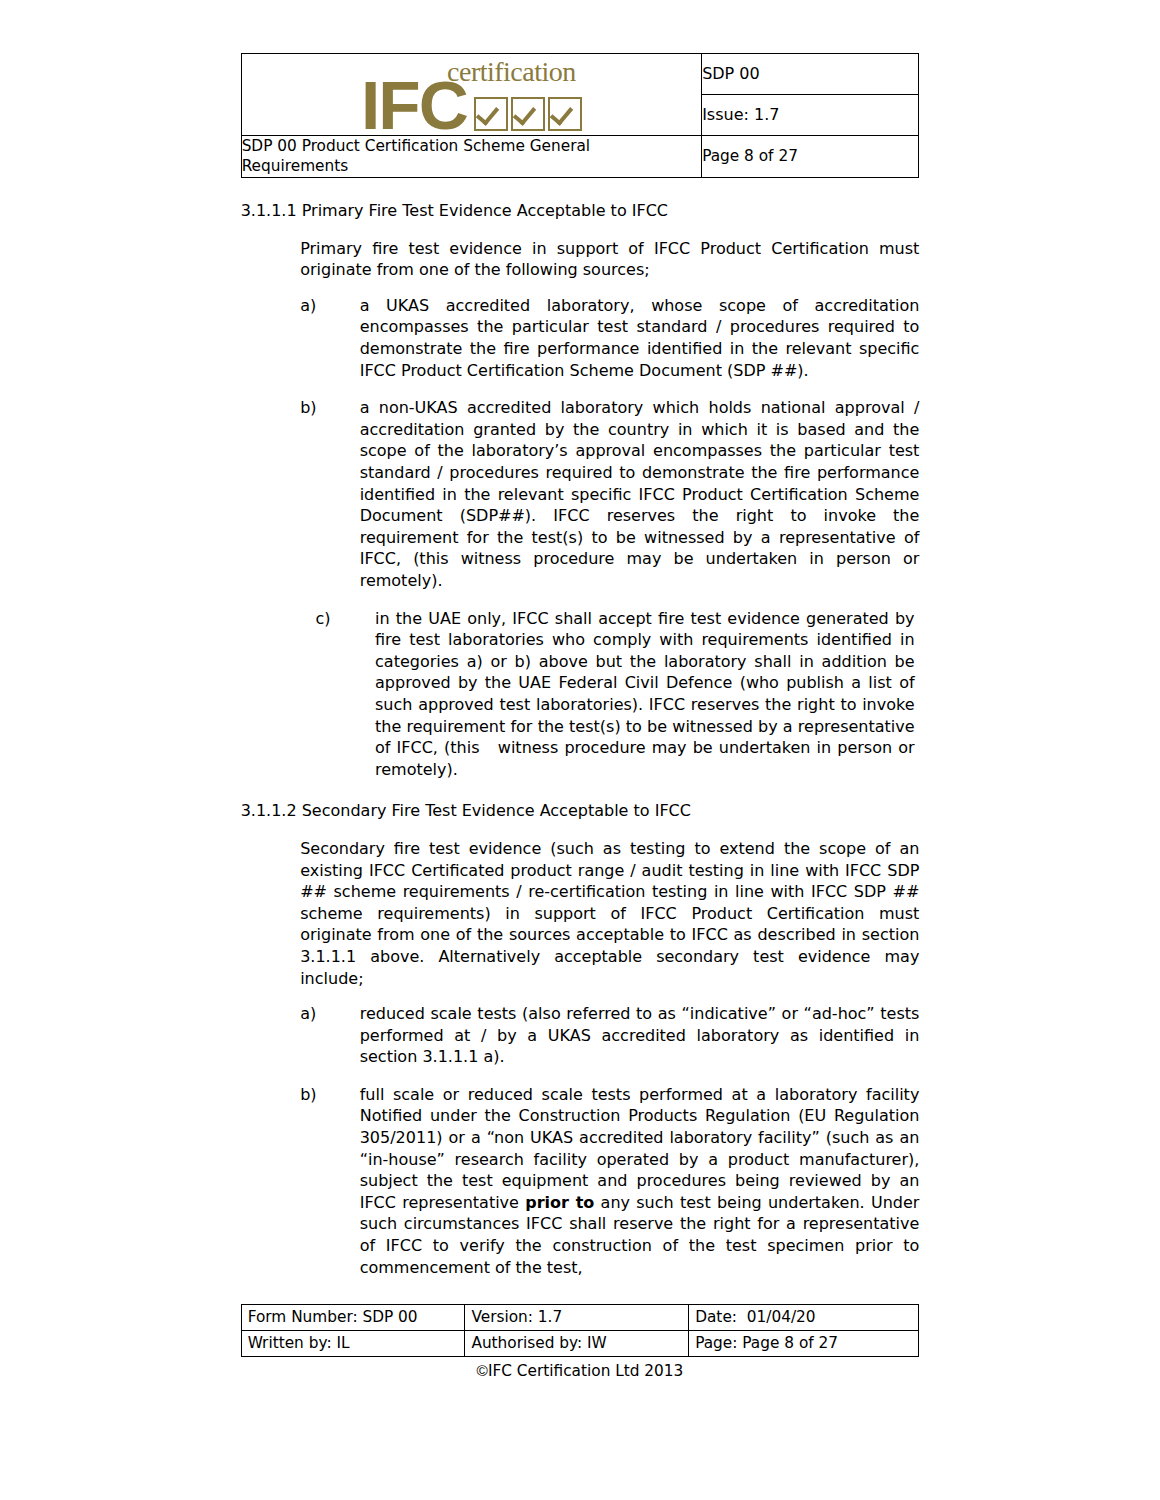| certification IFC | SDP 00 |
| Issue: 1.7 |
| SDP 00 Product Certification Scheme General Requirements | Page 8 of 27 |
3.1.1.1 Primary Fire Test Evidence Acceptable to IFCC
Primary fire test evidence in support of IFCC Product Certification must originate from one of the following sources;
| a) | a UKAS accredited laboratory, whose scope of accreditation encompasses the particular test standard / procedures required to demonstrate the fire performance identified in the relevant specific IFCC Product Certification Scheme Document (SDP ##). |
| b) | a non-UKAS accredited laboratory which holds national approval / accreditation granted by the country in which it is based and the scope of the laboratory’s approval encompasses the particular test standard / procedures required to demonstrate the fire performance identified in the relevant specific IFCC Product Certification Scheme Document (SDP##). IFCC reserves the right to invoke the requirement for the test(s) to be witnessed by a representative of IFCC, (this witness procedure may be undertaken in person or remotely). |
| c) | in the UAE only, IFCC shall accept fire test evidence generated by fire test laboratories who comply with requirements identified in categories a) or b) above but the laboratory shall in addition be approved by the UAE Federal Civil Defence (who publish a list of such approved test laboratories). IFCC reserves the right to invoke the requirement for the test(s) to be witnessed by a representative of IFCC, (this witness procedure may be undertaken in person or remotely). |
3.1.1.2 Secondary Fire Test Evidence Acceptable to IFCC
Secondary fire test evidence (such as testing to extend the scope of an existing IFCC Certificated product range / audit testing in line with IFCC SDP ## scheme requirements / re-certification testing in line with IFCC SDP ## scheme requirements) in support of IFCC Product Certification must originate from one of the sources acceptable to IFCC as described in section 3.1.1.1 above. Alternatively acceptable secondary test evidence may include;
| a) | reduced scale tests (also referred to as “indicative” or “ad-hoc” tests performed at / by a UKAS accredited laboratory as identified in section 3.1.1.1 a). |
| b) | full scale or reduced scale tests performed at a laboratory facility Notified under the Construction Products Regulation (EU Regulation 305/2011) or a “non UKAS accredited laboratory facility” (such as an “in-house” research facility operated by a product manufacturer), subject the test equipment and procedures being reviewed by an IFCC representative prior to any such test being undertaken. Under such circumstances IFCC shall reserve the right for a representative of IFCC to verify the construction of the test specimen prior to commencement of the test, |
| Form Number: SDP 00 | Version: 1.7 | Date: 01/04/20 |
| Written by: IL | Authorised by: IW | Page: Page 8 of 27 |
©IFC Certification Ltd 2013